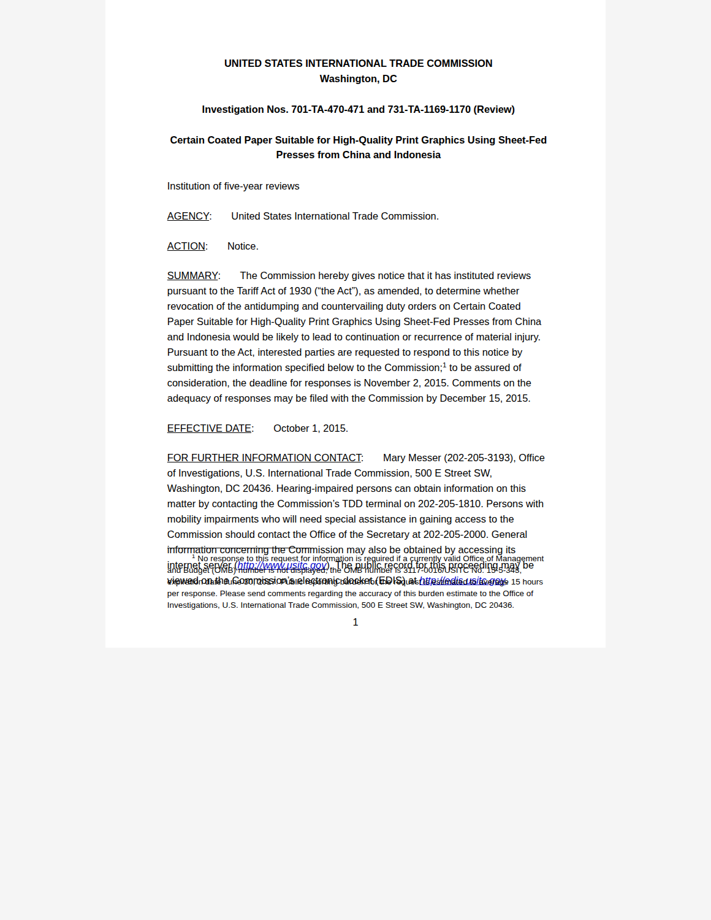UNITED STATES INTERNATIONAL TRADE COMMISSION
Washington, DC
Investigation Nos. 701-TA-470-471 and 731-TA-1169-1170 (Review)
Certain Coated Paper Suitable for High-Quality Print Graphics Using Sheet-Fed Presses from China and Indonesia
Institution of five-year reviews
AGENCY: United States International Trade Commission.
ACTION: Notice.
SUMMARY: The Commission hereby gives notice that it has instituted reviews pursuant to the Tariff Act of 1930 (“the Act”), as amended, to determine whether revocation of the antidumping and countervailing duty orders on Certain Coated Paper Suitable for High-Quality Print Graphics Using Sheet-Fed Presses from China and Indonesia would be likely to lead to continuation or recurrence of material injury. Pursuant to the Act, interested parties are requested to respond to this notice by submitting the information specified below to the Commission;1 to be assured of consideration, the deadline for responses is November 2, 2015. Comments on the adequacy of responses may be filed with the Commission by December 15, 2015.
EFFECTIVE DATE: October 1, 2015.
FOR FURTHER INFORMATION CONTACT: Mary Messer (202-205-3193), Office of Investigations, U.S. International Trade Commission, 500 E Street SW, Washington, DC 20436. Hearing-impaired persons can obtain information on this matter by contacting the Commission’s TDD terminal on 202-205-1810. Persons with mobility impairments who will need special assistance in gaining access to the Commission should contact the Office of the Secretary at 202-205-2000. General information concerning the Commission may also be obtained by accessing its internet server (http://www.usitc.gov). The public record for this proceeding may be viewed on the Commission’s electronic docket (EDIS) at http://edis.usitc.gov.
1 No response to this request for information is required if a currently valid Office of Management and Budget (OMB) number is not displayed; the OMB number is 3117-0016/USITC No. 15-5-343, expiration date June 30, 2017. Public reporting burden for the request is estimated to average 15 hours per response. Please send comments regarding the accuracy of this burden estimate to the Office of Investigations, U.S. International Trade Commission, 500 E Street SW, Washington, DC 20436.
1